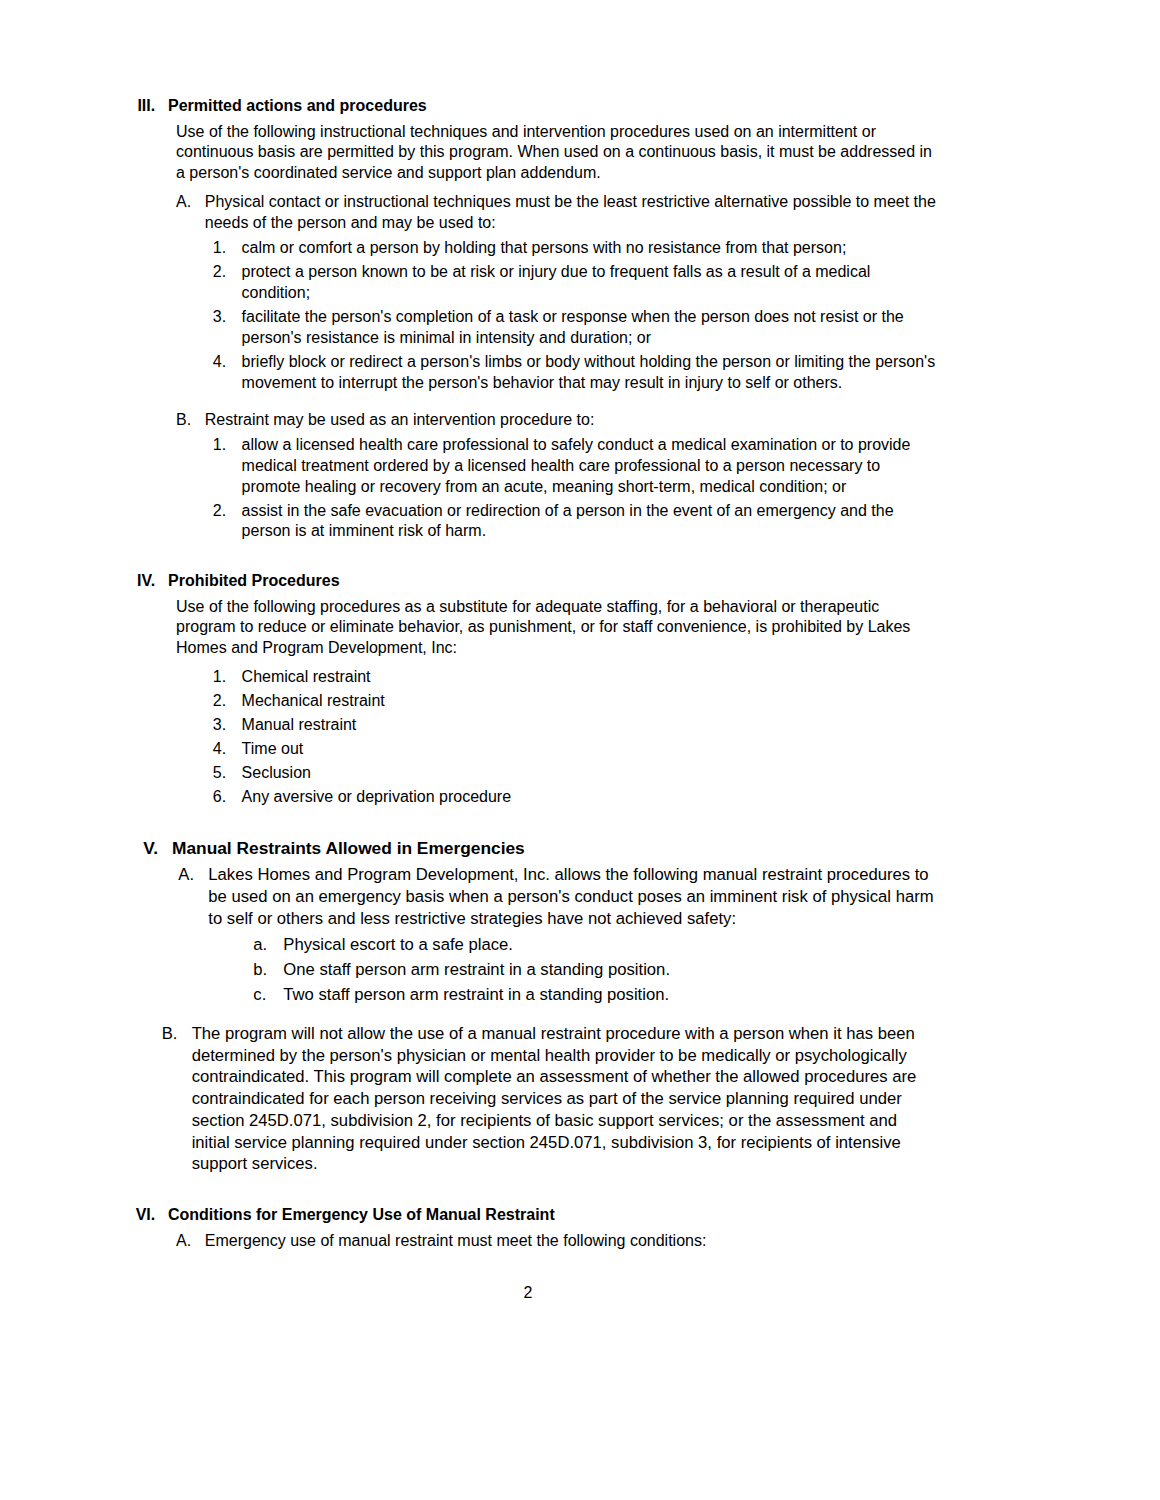III. Permitted actions and procedures
Use of the following instructional techniques and intervention procedures used on an intermittent or continuous basis are permitted by this program. When used on a continuous basis, it must be addressed in a person's coordinated service and support plan addendum.
A. Physical contact or instructional techniques must be the least restrictive alternative possible to meet the needs of the person and may be used to:
1. calm or comfort a person by holding that persons with no resistance from that person;
2. protect a person known to be at risk or injury due to frequent falls as a result of a medical condition;
3. facilitate the person's completion of a task or response when the person does not resist or the person's resistance is minimal in intensity and duration; or
4. briefly block or redirect a person's limbs or body without holding the person or limiting the person's movement to interrupt the person's behavior that may result in injury to self or others.
B. Restraint may be used as an intervention procedure to:
1. allow a licensed health care professional to safely conduct a medical examination or to provide medical treatment ordered by a licensed health care professional to a person necessary to promote healing or recovery from an acute, meaning short-term, medical condition; or
2. assist in the safe evacuation or redirection of a person in the event of an emergency and the person is at imminent risk of harm.
IV. Prohibited Procedures
Use of the following procedures as a substitute for adequate staffing, for a behavioral or therapeutic program to reduce or eliminate behavior, as punishment, or for staff convenience, is prohibited by Lakes Homes and Program Development, Inc:
1. Chemical restraint
2. Mechanical restraint
3. Manual restraint
4. Time out
5. Seclusion
6. Any aversive or deprivation procedure
V. Manual Restraints Allowed in Emergencies
A. Lakes Homes and Program Development, Inc. allows the following manual restraint procedures to be used on an emergency basis when a person's conduct poses an imminent risk of physical harm to self or others and less restrictive strategies have not achieved safety:
a. Physical escort to a safe place.
b. One staff person arm restraint in a standing position.
c. Two staff person arm restraint in a standing position.
B. The program will not allow the use of a manual restraint procedure with a person when it has been determined by the person's physician or mental health provider to be medically or psychologically contraindicated. This program will complete an assessment of whether the allowed procedures are contraindicated for each person receiving services as part of the service planning required under section 245D.071, subdivision 2, for recipients of basic support services; or the assessment and initial service planning required under section 245D.071, subdivision 3, for recipients of intensive support services.
VI. Conditions for Emergency Use of Manual Restraint
A. Emergency use of manual restraint must meet the following conditions:
2